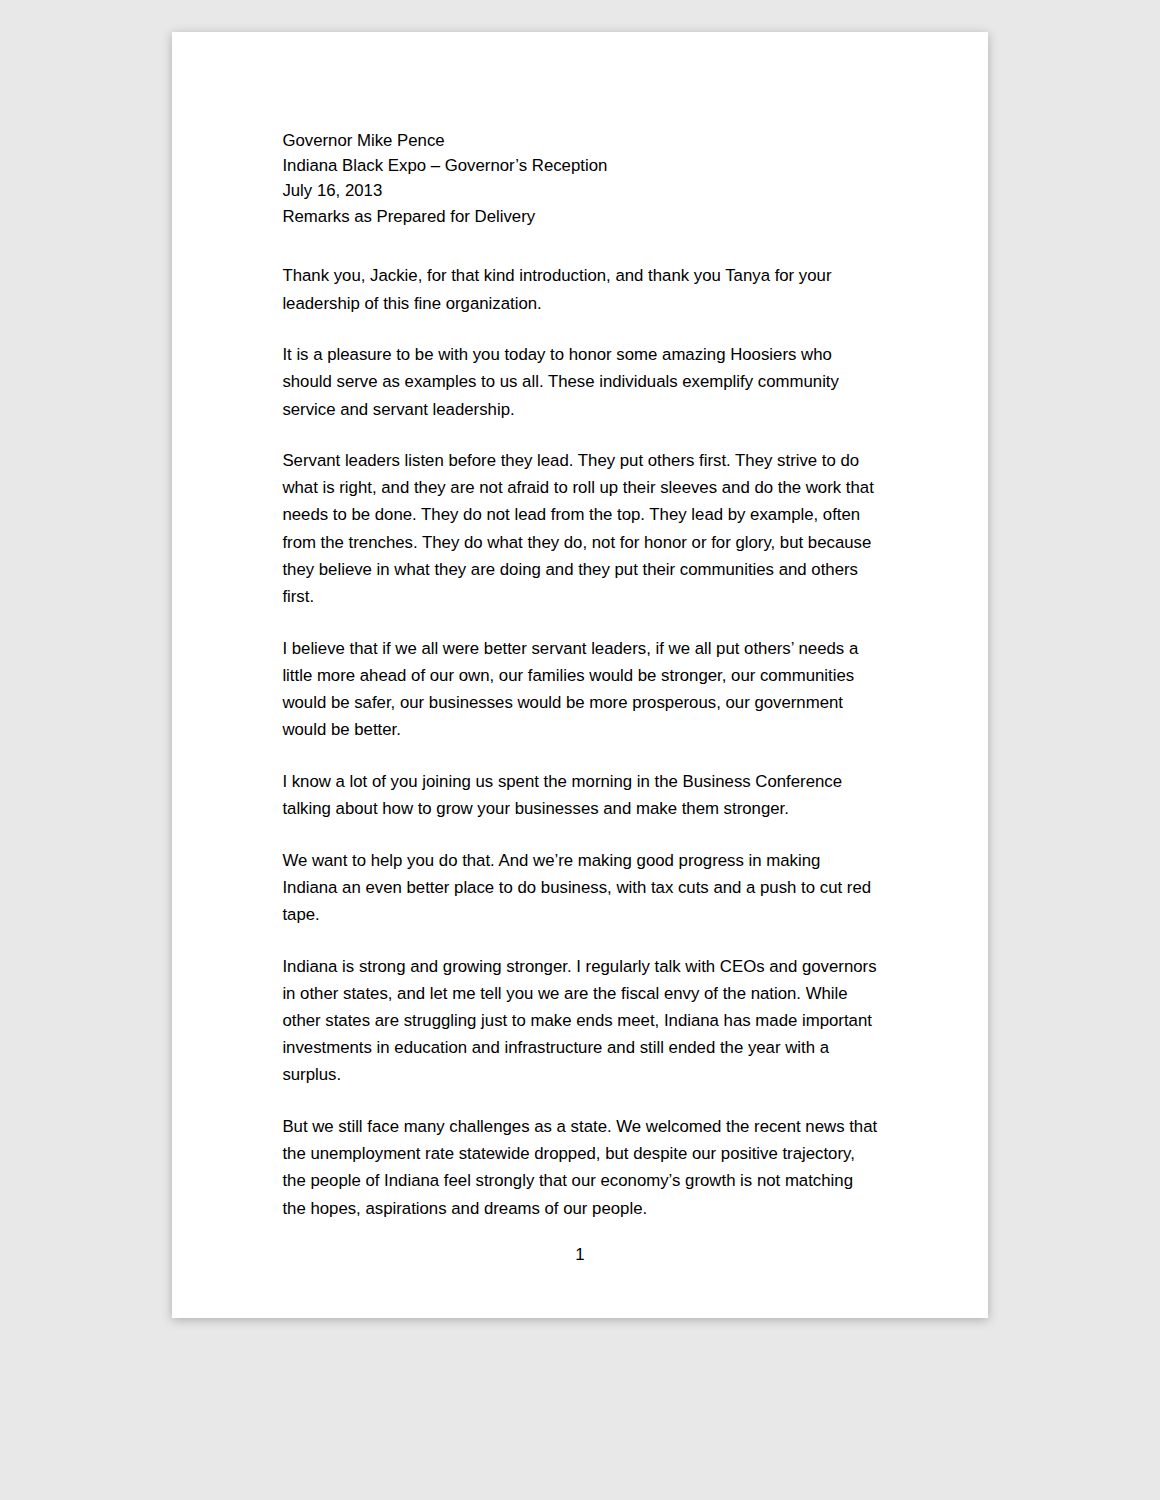Governor Mike Pence
Indiana Black Expo – Governor’s Reception
July 16, 2013
Remarks as Prepared for Delivery
Thank you, Jackie, for that kind introduction, and thank you Tanya for your leadership of this fine organization.
It is a pleasure to be with you today to honor some amazing Hoosiers who should serve as examples to us all. These individuals exemplify community service and servant leadership.
Servant leaders listen before they lead. They put others first. They strive to do what is right, and they are not afraid to roll up their sleeves and do the work that needs to be done. They do not lead from the top. They lead by example, often from the trenches. They do what they do, not for honor or for glory, but because they believe in what they are doing and they put their communities and others first.
I believe that if we all were better servant leaders, if we all put others’ needs a little more ahead of our own, our families would be stronger, our communities would be safer, our businesses would be more prosperous, our government would be better.
I know a lot of you joining us spent the morning in the Business Conference talking about how to grow your businesses and make them stronger.
We want to help you do that. And we’re making good progress in making Indiana an even better place to do business, with tax cuts and a push to cut red tape.
Indiana is strong and growing stronger. I regularly talk with CEOs and governors in other states, and let me tell you we are the fiscal envy of the nation. While other states are struggling just to make ends meet, Indiana has made important investments in education and infrastructure and still ended the year with a surplus.
But we still face many challenges as a state. We welcomed the recent news that the unemployment rate statewide dropped, but despite our positive trajectory, the people of Indiana feel strongly that our economy’s growth is not matching the hopes, aspirations and dreams of our people.
1